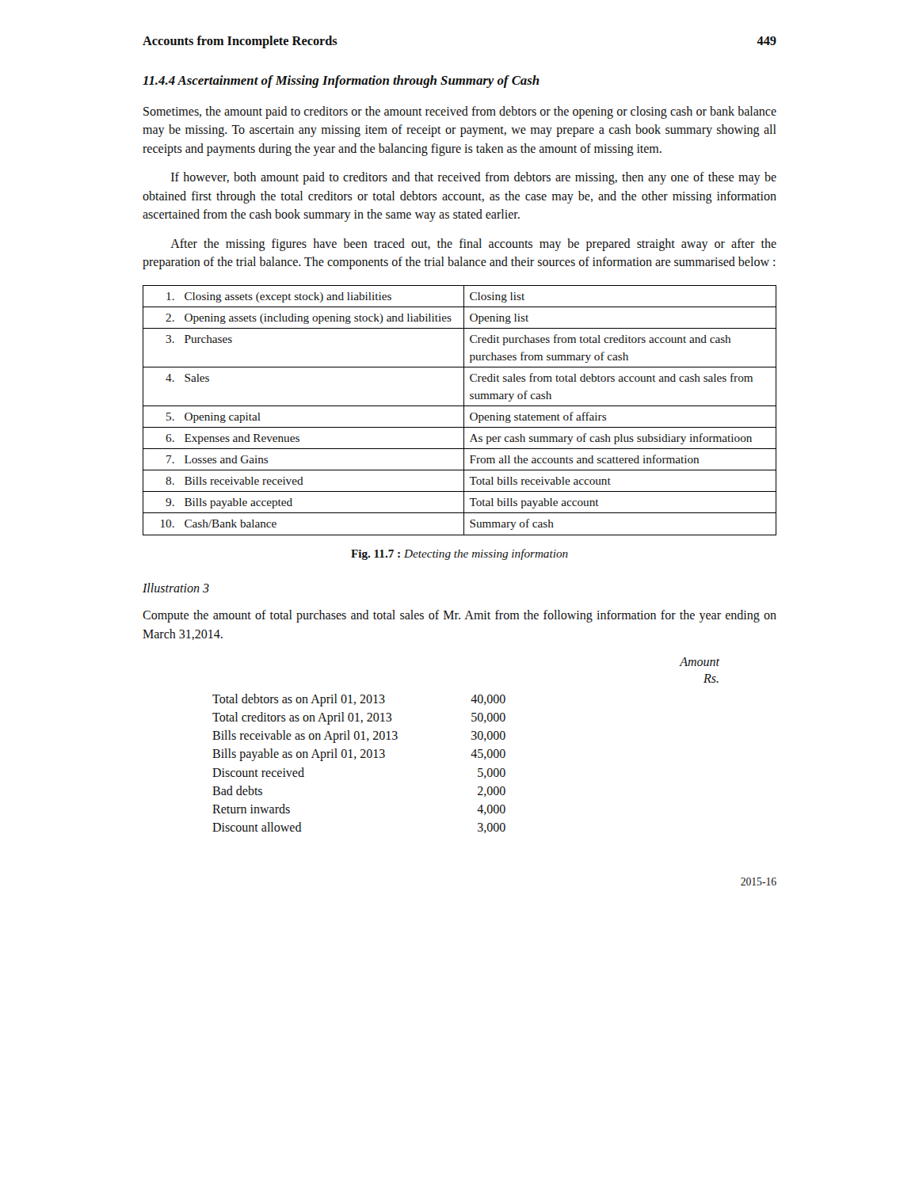Accounts from Incomplete Records 449
11.4.4 Ascertainment of Missing Information through Summary of Cash
Sometimes, the amount paid to creditors or the amount received from debtors or the opening or closing cash or bank balance may be missing. To ascertain any missing item of receipt or payment, we may prepare a cash book summary showing all receipts and payments during the year and the balancing figure is taken as the amount of missing item.
If however, both amount paid to creditors and that received from debtors are missing, then any one of these may be obtained first through the total creditors or total debtors account, as the case may be, and the other missing information ascertained from the cash book summary in the same way as stated earlier.
After the missing figures have been traced out, the final accounts may be prepared straight away or after the preparation of the trial balance. The components of the trial balance and their sources of information are summarised below :
| 1. | Closing assets (except stock) and liabilities | Closing list |
| 2. | Opening assets (including opening stock) and liabilities | Opening list |
| 3. | Purchases | Credit purchases from total creditors account and cash purchases from summary of cash |
| 4. | Sales | Credit sales from total debtors account and cash sales from summary of cash |
| 5. | Opening capital | Opening statement of affairs |
| 6. | Expenses and Revenues | As per cash summary of cash plus subsidiary informatioon |
| 7. | Losses and Gains | From all the accounts and scattered information |
| 8. | Bills receivable received | Total bills receivable account |
| 9. | Bills payable accepted | Total bills payable account |
| 10. | Cash/Bank balance | Summary of cash |
Fig. 11.7 : Detecting the missing information
Illustration 3
Compute the amount of total purchases and total sales of Mr. Amit from the following information for the year ending on March 31,2014.
Amount
Rs.
| Total debtors as on April 01, 2013 | 40,000 |
| Total creditors as on April 01, 2013 | 50,000 |
| Bills receivable as on April 01, 2013 | 30,000 |
| Bills payable as on April 01, 2013 | 45,000 |
| Discount received | 5,000 |
| Bad debts | 2,000 |
| Return inwards | 4,000 |
| Discount allowed | 3,000 |
2015-16